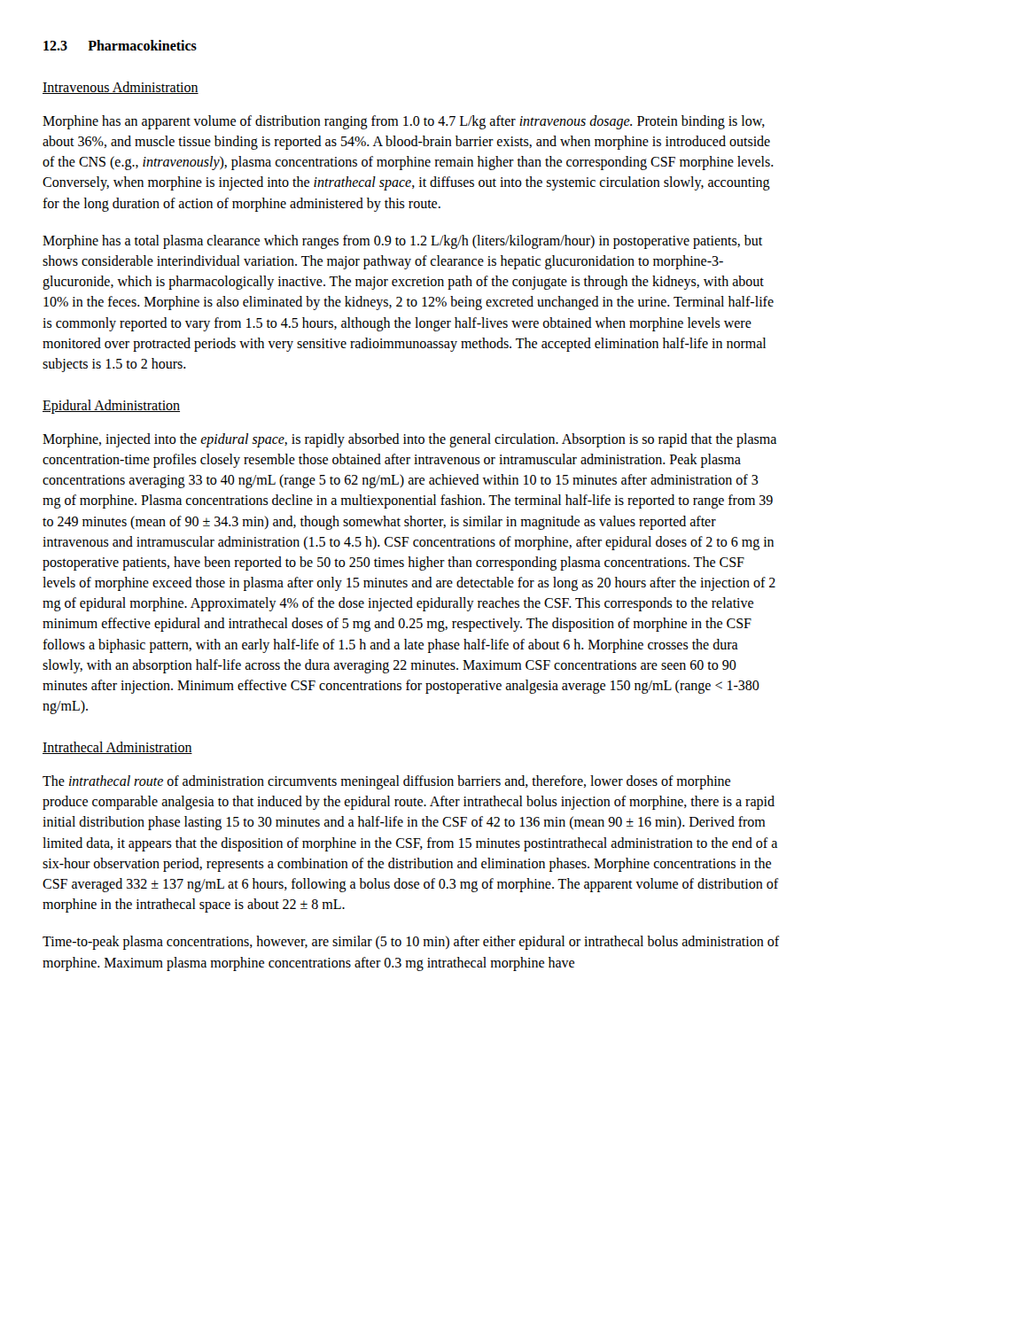12.3 Pharmacokinetics
Intravenous Administration
Morphine has an apparent volume of distribution ranging from 1.0 to 4.7 L/kg after intravenous dosage. Protein binding is low, about 36%, and muscle tissue binding is reported as 54%. A blood-brain barrier exists, and when morphine is introduced outside of the CNS (e.g., intravenously), plasma concentrations of morphine remain higher than the corresponding CSF morphine levels. Conversely, when morphine is injected into the intrathecal space, it diffuses out into the systemic circulation slowly, accounting for the long duration of action of morphine administered by this route.
Morphine has a total plasma clearance which ranges from 0.9 to 1.2 L/kg/h (liters/kilogram/hour) in postoperative patients, but shows considerable interindividual variation. The major pathway of clearance is hepatic glucuronidation to morphine-3-glucuronide, which is pharmacologically inactive. The major excretion path of the conjugate is through the kidneys, with about 10% in the feces. Morphine is also eliminated by the kidneys, 2 to 12% being excreted unchanged in the urine. Terminal half-life is commonly reported to vary from 1.5 to 4.5 hours, although the longer half-lives were obtained when morphine levels were monitored over protracted periods with very sensitive radioimmunoassay methods. The accepted elimination half-life in normal subjects is 1.5 to 2 hours.
Epidural Administration
Morphine, injected into the epidural space, is rapidly absorbed into the general circulation. Absorption is so rapid that the plasma concentration-time profiles closely resemble those obtained after intravenous or intramuscular administration. Peak plasma concentrations averaging 33 to 40 ng/mL (range 5 to 62 ng/mL) are achieved within 10 to 15 minutes after administration of 3 mg of morphine. Plasma concentrations decline in a multiexponential fashion. The terminal half-life is reported to range from 39 to 249 minutes (mean of 90 ± 34.3 min) and, though somewhat shorter, is similar in magnitude as values reported after intravenous and intramuscular administration (1.5 to 4.5 h). CSF concentrations of morphine, after epidural doses of 2 to 6 mg in postoperative patients, have been reported to be 50 to 250 times higher than corresponding plasma concentrations. The CSF levels of morphine exceed those in plasma after only 15 minutes and are detectable for as long as 20 hours after the injection of 2 mg of epidural morphine. Approximately 4% of the dose injected epidurally reaches the CSF. This corresponds to the relative minimum effective epidural and intrathecal doses of 5 mg and 0.25 mg, respectively. The disposition of morphine in the CSF follows a biphasic pattern, with an early half-life of 1.5 h and a late phase half-life of about 6 h. Morphine crosses the dura slowly, with an absorption half-life across the dura averaging 22 minutes. Maximum CSF concentrations are seen 60 to 90 minutes after injection. Minimum effective CSF concentrations for postoperative analgesia average 150 ng/mL (range < 1-380 ng/mL).
Intrathecal Administration
The intrathecal route of administration circumvents meningeal diffusion barriers and, therefore, lower doses of morphine produce comparable analgesia to that induced by the epidural route. After intrathecal bolus injection of morphine, there is a rapid initial distribution phase lasting 15 to 30 minutes and a half-life in the CSF of 42 to 136 min (mean 90 ± 16 min). Derived from limited data, it appears that the disposition of morphine in the CSF, from 15 minutes postintrathecal administration to the end of a six-hour observation period, represents a combination of the distribution and elimination phases. Morphine concentrations in the CSF averaged 332 ± 137 ng/mL at 6 hours, following a bolus dose of 0.3 mg of morphine. The apparent volume of distribution of morphine in the intrathecal space is about 22 ± 8 mL.
Time-to-peak plasma concentrations, however, are similar (5 to 10 min) after either epidural or intrathecal bolus administration of morphine. Maximum plasma morphine concentrations after 0.3 mg intrathecal morphine have